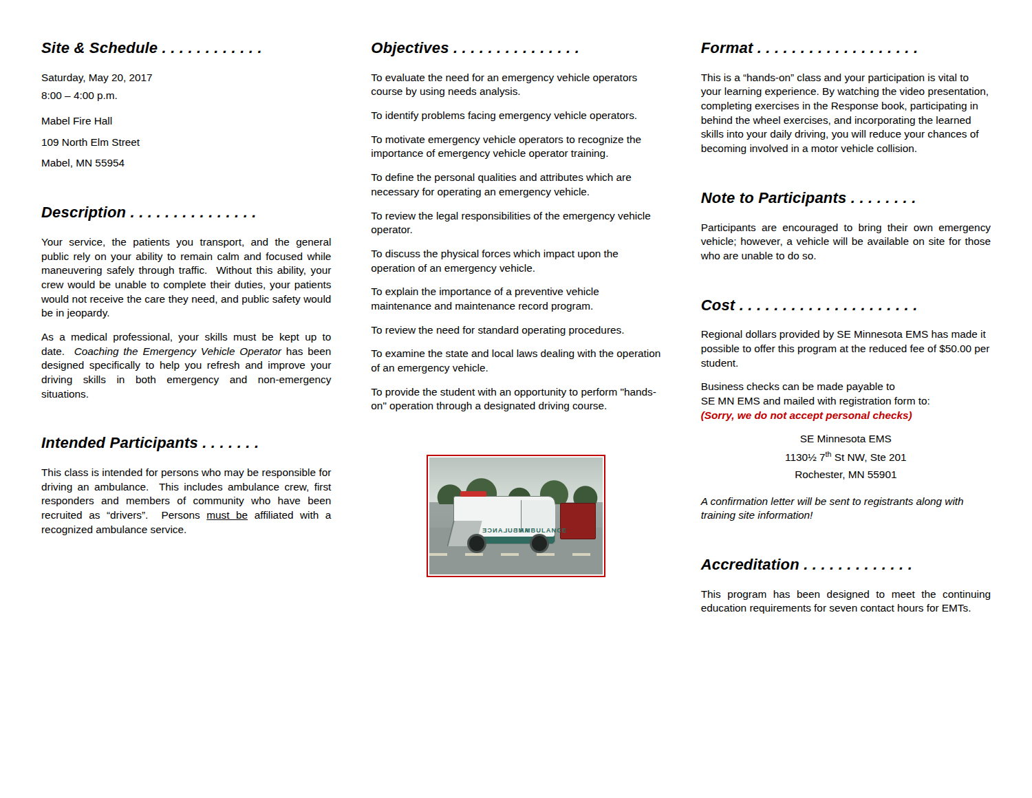Site & Schedule . . . . . . . . . . . .
Saturday, May 20, 2017
8:00 – 4:00 p.m.
Mabel Fire Hall
109 North Elm Street
Mabel, MN 55954
Description . . . . . . . . . . . . . . .
Your service, the patients you transport, and the general public rely on your ability to remain calm and focused while maneuvering safely through traffic. Without this ability, your crew would be unable to complete their duties, your patients would not receive the care they need, and public safety would be in jeopardy.
As a medical professional, your skills must be kept up to date. Coaching the Emergency Vehicle Operator has been designed specifically to help you refresh and improve your driving skills in both emergency and non-emergency situations.
Intended Participants . . . . . . .
This class is intended for persons who may be responsible for driving an ambulance. This includes ambulance crew, first responders and members of community who have been recruited as “drivers”. Persons must be affiliated with a recognized ambulance service.
Objectives . . . . . . . . . . . . . . .
To evaluate the need for an emergency vehicle operators course by using needs analysis.
To identify problems facing emergency vehicle operators.
To motivate emergency vehicle operators to recognize the importance of emergency vehicle operator training.
To define the personal qualities and attributes which are necessary for operating an emergency vehicle.
To review the legal responsibilities of the emergency vehicle operator.
To discuss the physical forces which impact upon the operation of an emergency vehicle.
To explain the importance of a preventive vehicle maintenance and maintenance record program.
To review the need for standard operating procedures.
To examine the state and local laws dealing with the operation of an emergency vehicle.
To provide the student with an opportunity to perform "hands-on" operation through a designated driving course.
AMBULANCE
AMBULANCE
Format . . . . . . . . . . . . . . . . . . .
This is a “hands-on” class and your participation is vital to your learning experience. By watching the video presentation, completing exercises in the Response book, participating in behind the wheel exercises, and incorporating the learned skills into your daily driving, you will reduce your chances of becoming involved in a motor vehicle collision.
Note to Participants . . . . . . . .
Participants are encouraged to bring their own emergency vehicle; however, a vehicle will be available on site for those who are unable to do so.
Cost . . . . . . . . . . . . . . . . . . . . .
Regional dollars provided by SE Minnesota EMS has made it possible to offer this program at the reduced fee of $50.00 per student.
Business checks can be made payable to
SE MN EMS and mailed with registration form to:
(Sorry, we do not accept personal checks)
SE Minnesota EMS
1130½ 7th St NW, Ste 201
Rochester, MN 55901
A confirmation letter will be sent to registrants along with training site information!
Accreditation . . . . . . . . . . . . .
This program has been designed to meet the continuing education requirements for seven contact hours for EMTs.